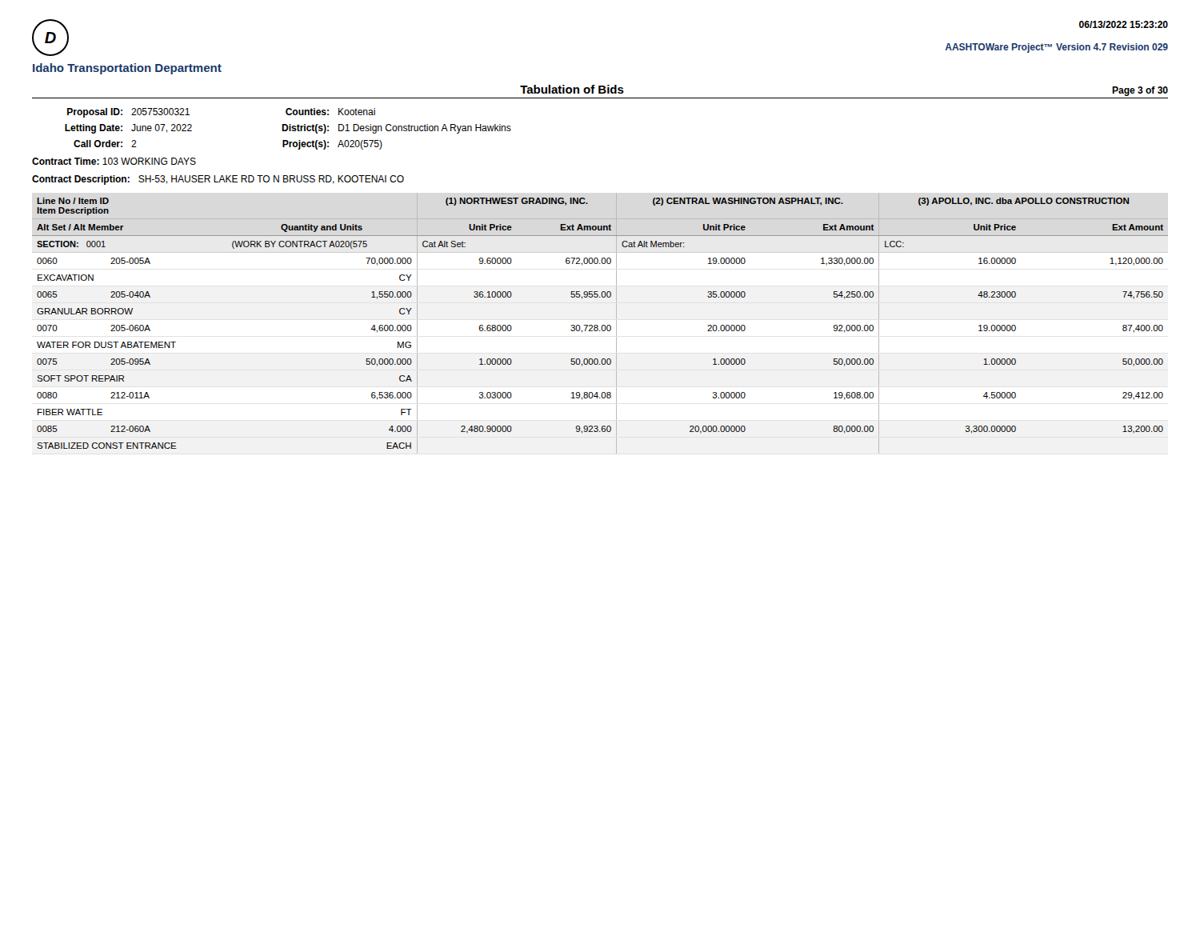D
Idaho Transportation Department
06/13/2022 15:23:20
AASHTOWare Project™ Version 4.7 Revision 029
Tabulation of Bids
Page 3 of 30
Proposal ID:
20575300321
Counties:
Kootenai
Letting Date:
June 07, 2022
District(s):
D1 Design Construction A Ryan Hawkins
Call Order:
2
Project(s):
A020(575)
Contract Time: 103 WORKING DAYS
Contract Description: SH-53, HAUSER LAKE RD TO N BRUSS RD, KOOTENAI CO
| Line No / Item ID Item Description | | (1) NORTHWEST GRADING, INC. | (2) CENTRAL WASHINGTON ASPHALT, INC. | (3) APOLLO, INC. dba APOLLO CONSTRUCTION |
| --- | --- | --- | --- | --- |
| Alt Set / Alt Member | Quantity and Units | Unit Price | Ext Amount | Unit Price | Ext Amount | Unit Price | Ext Amount |
| SECTION: 0001 | (WORK BY CONTRACT A020(575 | Cat Alt Set: | Cat Alt Member: | LCC: |
| 0060 | 205-005A | 70,000.000 | 9.60000 | 672,000.00 | 19.00000 | 1,330,000.00 | 16.00000 | 1,120,000.00 |
| EXCAVATION | CY | | | | | | |
| 0065 | 205-040A | 1,550.000 | 36.10000 | 55,955.00 | 35.00000 | 54,250.00 | 48.23000 | 74,756.50 |
| GRANULAR BORROW | CY | | | | | | |
| 0070 | 205-060A | 4,600.000 | 6.68000 | 30,728.00 | 20.00000 | 92,000.00 | 19.00000 | 87,400.00 |
| WATER FOR DUST ABATEMENT | MG | | | | | | |
| 0075 | 205-095A | 50,000.000 | 1.00000 | 50,000.00 | 1.00000 | 50,000.00 | 1.00000 | 50,000.00 |
| SOFT SPOT REPAIR | CA | | | | | | |
| 0080 | 212-011A | 6,536.000 | 3.03000 | 19,804.08 | 3.00000 | 19,608.00 | 4.50000 | 29,412.00 |
| FIBER WATTLE | FT | | | | | | |
| 0085 | 212-060A | 4.000 | 2,480.90000 | 9,923.60 | 20,000.00000 | 80,000.00 | 3,300.00000 | 13,200.00 |
| STABILIZED CONST ENTRANCE | EACH | | | | | | |